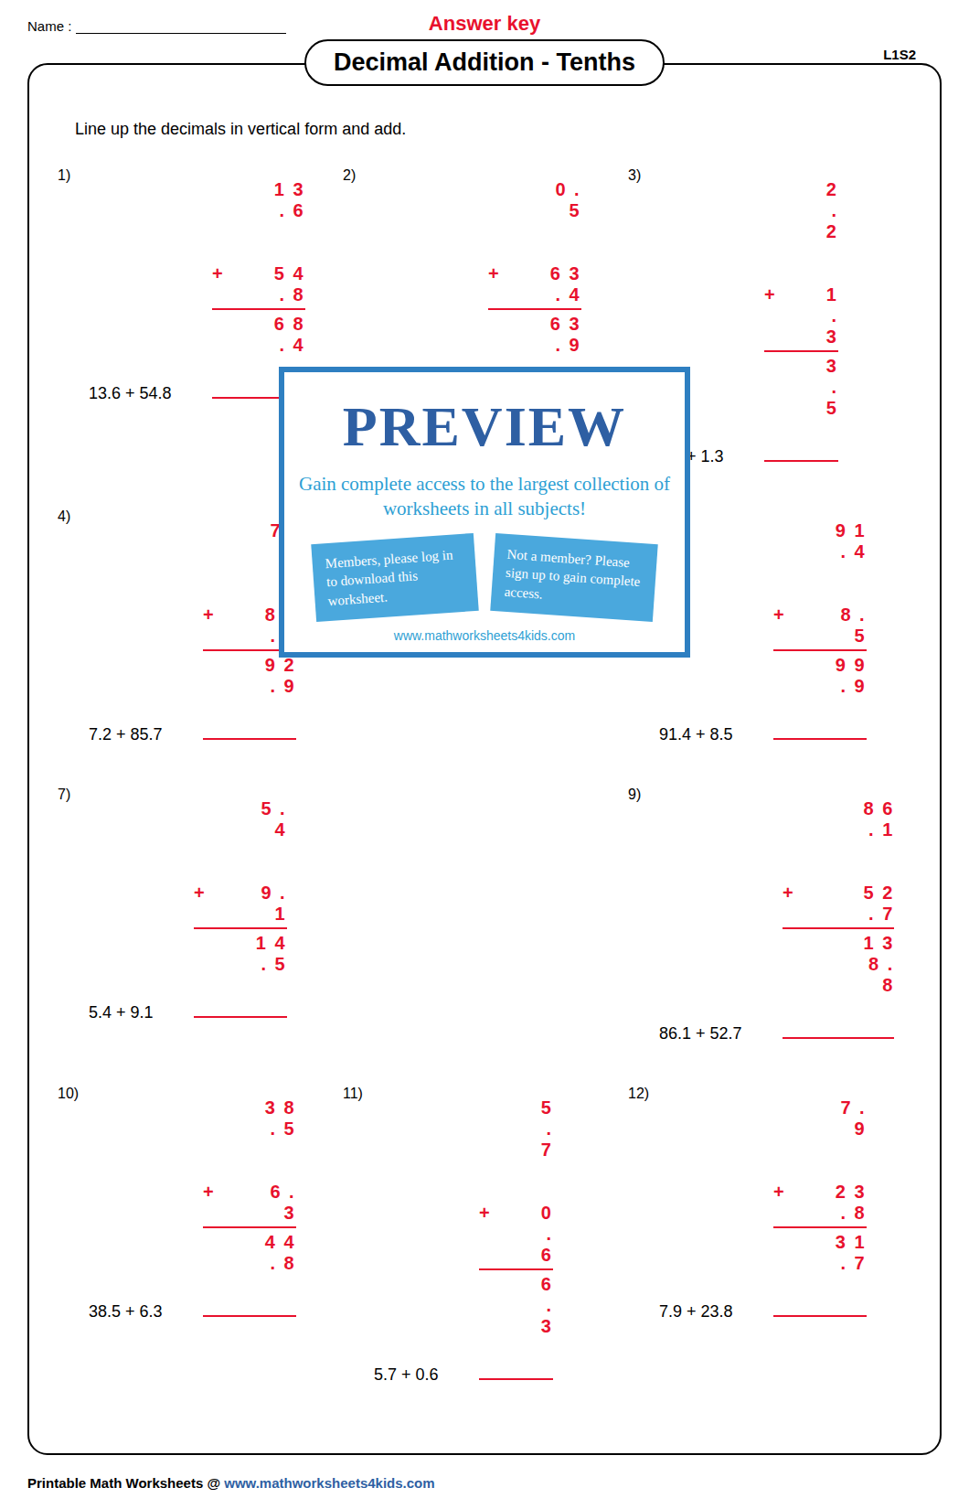Name :
Answer key
Decimal Addition - Tenths
L1S2
Line up the decimals in vertical form and add.
| 1) 13.6 + 54.8 / / 1 3 . 6 / / + / 5 4 . 8 / / / 6 8 . 4 / | 2) 0.5 + 63.4 / / 0 . 5 / / + / 6 3 . 4 / / / 6 3 . 9 / | 3) 2.2 + 1.3 / / 2 . 2 / / + / 1 . 3 / / / 3 . 5 / |
| 4) 7.2 + 85.7 / / 7 . 2 / / + / 8 5 . 7 / / / 9 2 . 9 / | | 6) 91.4 + 8.5 / / 9 1 . 4 / / + / 8 . 5 / / / 9 9 . 9 / |
| 7) 5.4 + 9.1 / / 5 . 4 / / + / 9 . 1 / / / 1 4 . 5 / | | 9) 86.1 + 52.7 / / 8 6 . 1 / / + / 5 2 . 7 / / / 1 3 8 . 8 / |
| 10) 38.5 + 6.3 / / 3 8 . 5 / / + / 6 . 3 / / / 4 4 . 8 / | 11) 5.7 + 0.6 / / 5 . 7 / / + / 0 . 6 / / / 6 . 3 / | 12) 7.9 + 23.8 / / 7 . 9 / / + / 2 3 . 8 / / / 3 1 . 7 / |
PREVIEW
Gain complete access to the largest collection of worksheets in all subjects!
Members, please log in to download this worksheet.
Not a member? Please sign up to gain complete access.
www.mathworksheets4kids.com
Printable Math Worksheets @ www.mathworksheets4kids.com